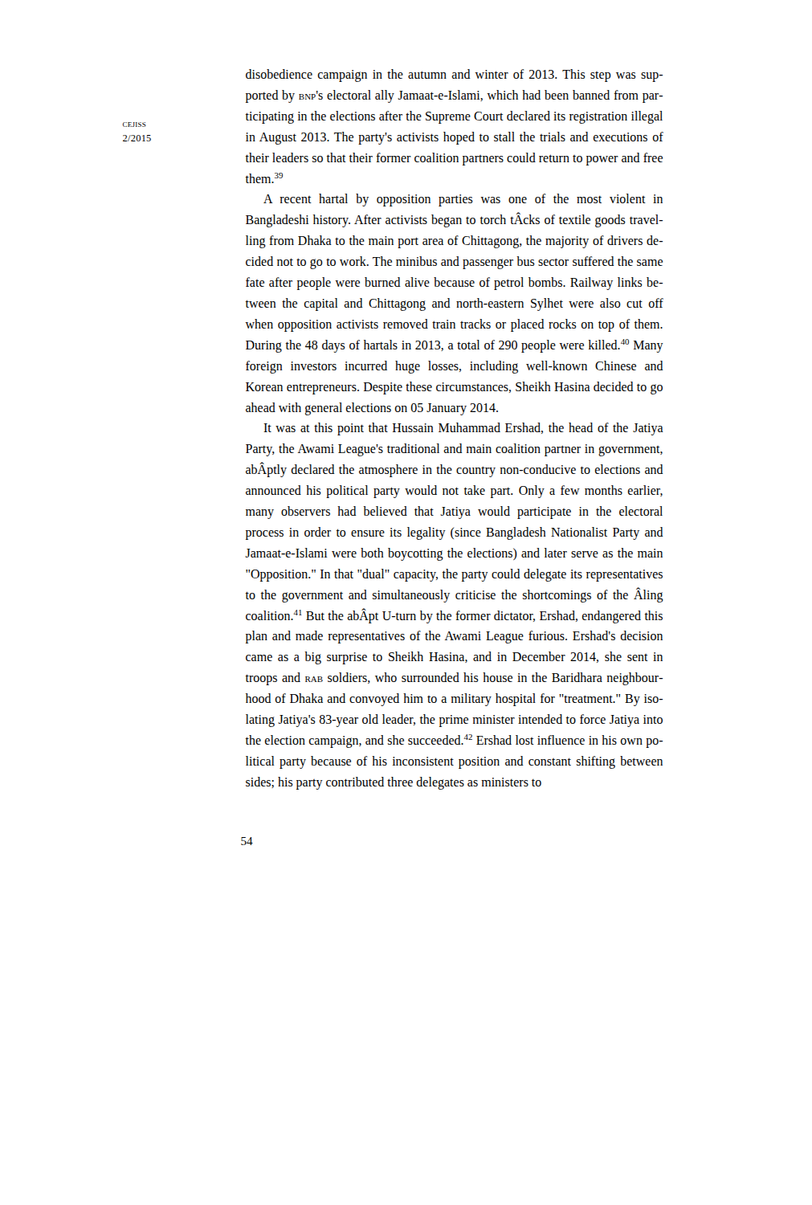cejiss 2/2015
disobedience campaign in the autumn and winter of 2013. This step was supported by bnp's electoral ally Jamaat-e-Islami, which had been banned from participating in the elections after the Supreme Court declared its registration illegal in August 2013. The party's activists hoped to stall the trials and executions of their leaders so that their former coalition partners could return to power and free them.39
A recent hartal by opposition parties was one of the most violent in Bangladeshi history. After activists began to torch tÂcks of textile goods travelling from Dhaka to the main port area of Chittagong, the majority of drivers decided not to go to work. The minibus and passenger bus sector suffered the same fate after people were burned alive because of petrol bombs. Railway links between the capital and Chittagong and north-eastern Sylhet were also cut off when opposition activists removed train tracks or placed rocks on top of them. During the 48 days of hartals in 2013, a total of 290 people were killed.40 Many foreign investors incurred huge losses, including well-known Chinese and Korean entrepreneurs. Despite these circumstances, Sheikh Hasina decided to go ahead with general elections on 05 January 2014.
It was at this point that Hussain Muhammad Ershad, the head of the Jatiya Party, the Awami League's traditional and main coalition partner in government, abÂptly declared the atmosphere in the country non-conducive to elections and announced his political party would not take part. Only a few months earlier, many observers had believed that Jatiya would participate in the electoral process in order to ensure its legality (since Bangladesh Nationalist Party and Jamaat-e-Islami were both boycotting the elections) and later serve as the main "Opposition." In that "dual" capacity, the party could delegate its representatives to the government and simultaneously criticise the shortcomings of the Âling coalition.41 But the abÂpt U-turn by the former dictator, Ershad, endangered this plan and made representatives of the Awami League furious. Ershad's decision came as a big surprise to Sheikh Hasina, and in December 2014, she sent in troops and rab soldiers, who surrounded his house in the Baridhara neighbourhood of Dhaka and convoyed him to a military hospital for "treatment." By isolating Jatiya's 83-year old leader, the prime minister intended to force Jatiya into the election campaign, and she succeeded.42 Ershad lost influence in his own political party because of his inconsistent position and constant shifting between sides; his party contributed three delegates as ministers to
54